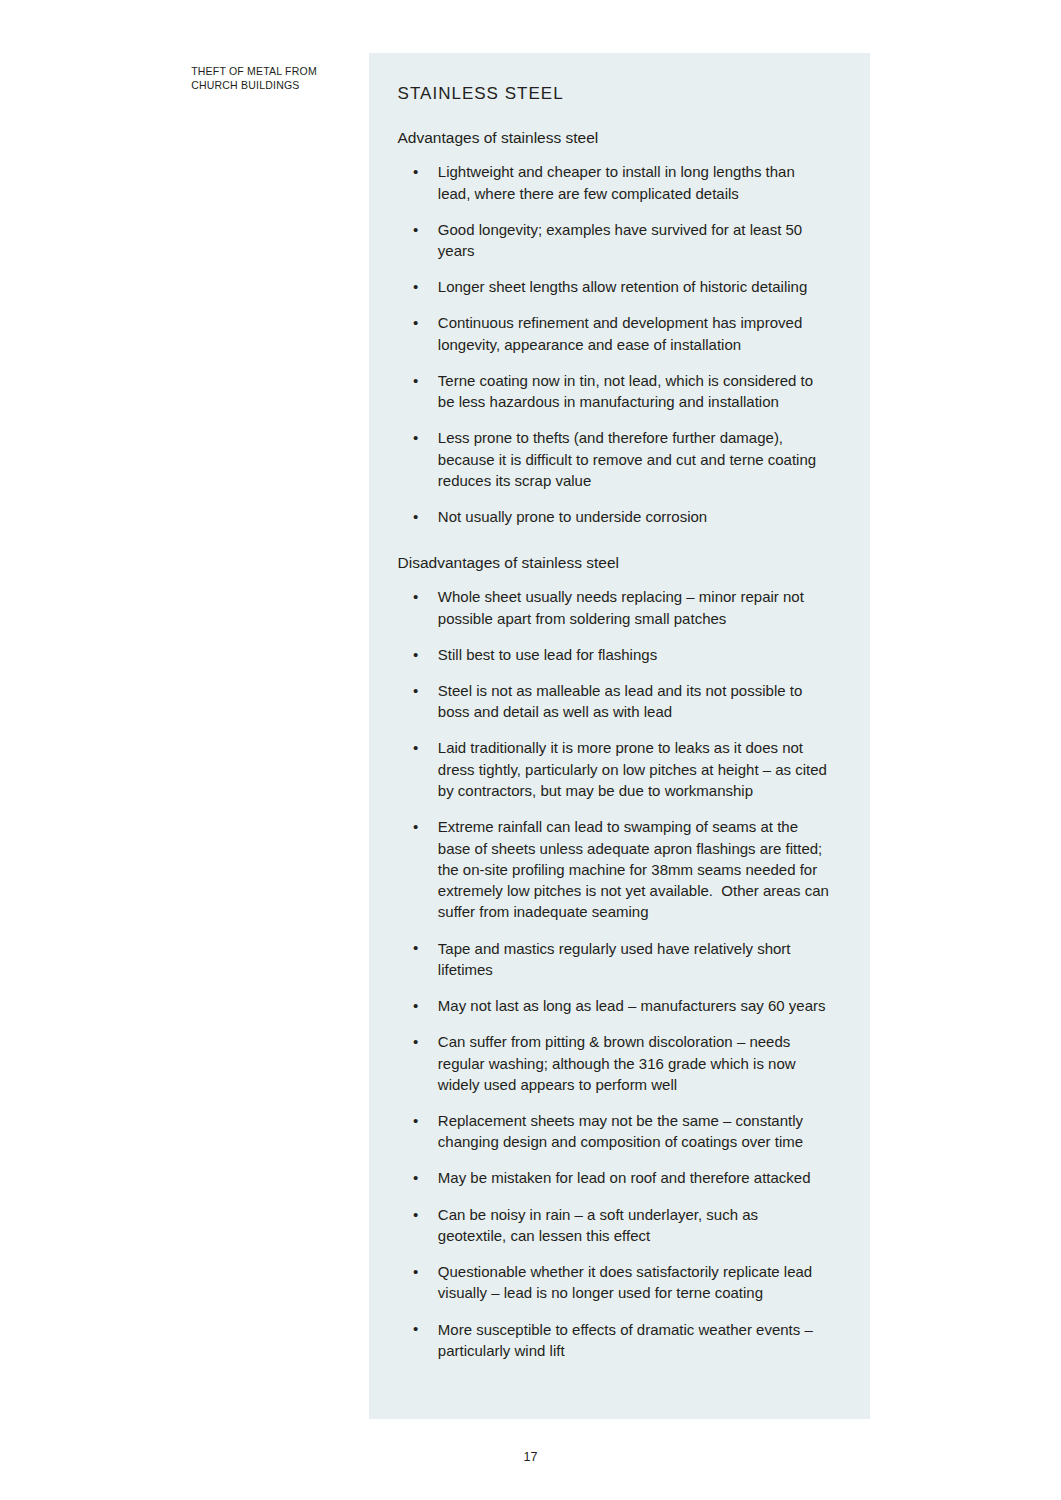Theft of metal from
church buildings
STAINLESS STEEL
Advantages of stainless steel
Lightweight and cheaper to install in long lengths than lead, where there are few complicated details
Good longevity; examples have survived for at least 50 years
Longer sheet lengths allow retention of historic detailing
Continuous refinement and development has improved longevity, appearance and ease of installation
Terne coating now in tin, not lead, which is considered to be less hazardous in manufacturing and installation
Less prone to thefts (and therefore further damage), because it is difficult to remove and cut and terne coating reduces its scrap value
Not usually prone to underside corrosion
Disadvantages of stainless steel
Whole sheet usually needs replacing – minor repair not possible apart from soldering small patches
Still best to use lead for flashings
Steel is not as malleable as lead and its not possible to boss and detail as well as with lead
Laid traditionally it is more prone to leaks as it does not dress tightly, particularly on low pitches at height – as cited by contractors, but may be due to workmanship
Extreme rainfall can lead to swamping of seams at the base of sheets unless adequate apron flashings are fitted; the on-site profiling machine for 38mm seams needed for extremely low pitches is not yet available. Other areas can suffer from inadequate seaming
Tape and mastics regularly used have relatively short lifetimes
May not last as long as lead – manufacturers say 60 years
Can suffer from pitting & brown discoloration – needs regular washing; although the 316 grade which is now widely used appears to perform well
Replacement sheets may not be the same – constantly changing design and composition of coatings over time
May be mistaken for lead on roof and therefore attacked
Can be noisy in rain – a soft underlayer, such as geotextile, can lessen this effect
Questionable whether it does satisfactorily replicate lead visually – lead is no longer used for terne coating
More susceptible to effects of dramatic weather events – particularly wind lift
17